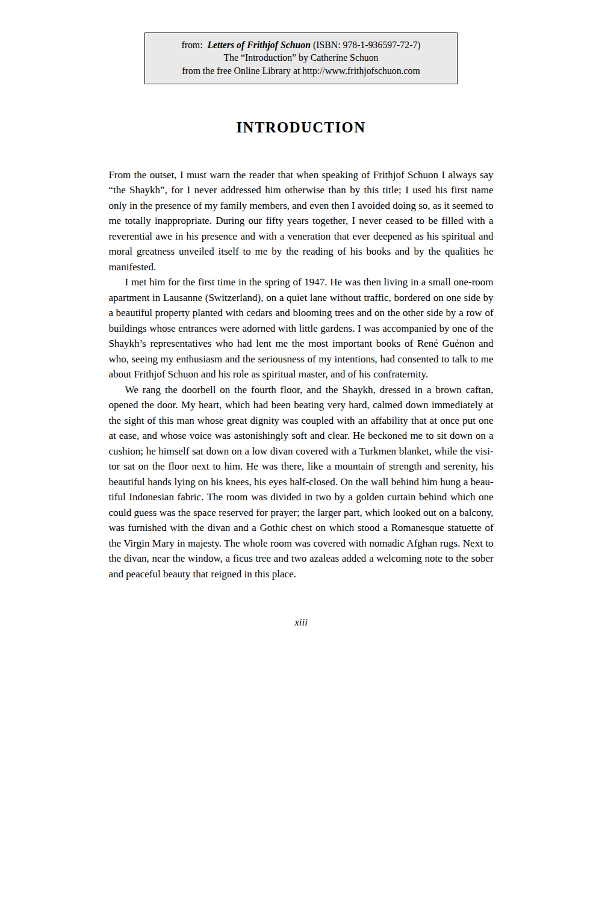from: Letters of Frithjof Schuon (ISBN: 978-1-936597-72-7)
The “Introduction” by Catherine Schuon
from the free Online Library at http://www.frithjofschuon.com
INTRODUCTION
From the outset, I must warn the reader that when speaking of Frithjof Schuon I always say “the Shaykh”, for I never addressed him otherwise than by this title; I used his first name only in the presence of my family members, and even then I avoided doing so, as it seemed to me totally inappropriate. During our fifty years together, I never ceased to be filled with a reverential awe in his presence and with a veneration that ever deepened as his spiritual and moral greatness unveiled itself to me by the reading of his books and by the qualities he manifested.
I met him for the first time in the spring of 1947. He was then living in a small one-room apartment in Lausanne (Switzerland), on a quiet lane without traffic, bordered on one side by a beautiful property planted with cedars and blooming trees and on the other side by a row of buildings whose entrances were adorned with little gardens. I was accompanied by one of the Shaykh’s representatives who had lent me the most important books of René Guénon and who, seeing my enthusiasm and the seriousness of my intentions, had consented to talk to me about Frithjof Schuon and his role as spiritual master, and of his confraternity.
We rang the doorbell on the fourth floor, and the Shaykh, dressed in a brown caftan, opened the door. My heart, which had been beating very hard, calmed down immediately at the sight of this man whose great dignity was coupled with an affability that at once put one at ease, and whose voice was astonishingly soft and clear. He beckoned me to sit down on a cushion; he himself sat down on a low divan covered with a Turkmen blanket, while the visitor sat on the floor next to him. He was there, like a mountain of strength and serenity, his beautiful hands lying on his knees, his eyes half-closed. On the wall behind him hung a beautiful Indonesian fabric. The room was divided in two by a golden curtain behind which one could guess was the space reserved for prayer; the larger part, which looked out on a balcony, was furnished with the divan and a Gothic chest on which stood a Romanesque statuette of the Virgin Mary in majesty. The whole room was covered with nomadic Afghan rugs. Next to the divan, near the window, a ficus tree and two azaleas added a welcoming note to the sober and peaceful beauty that reigned in this place.
xiii